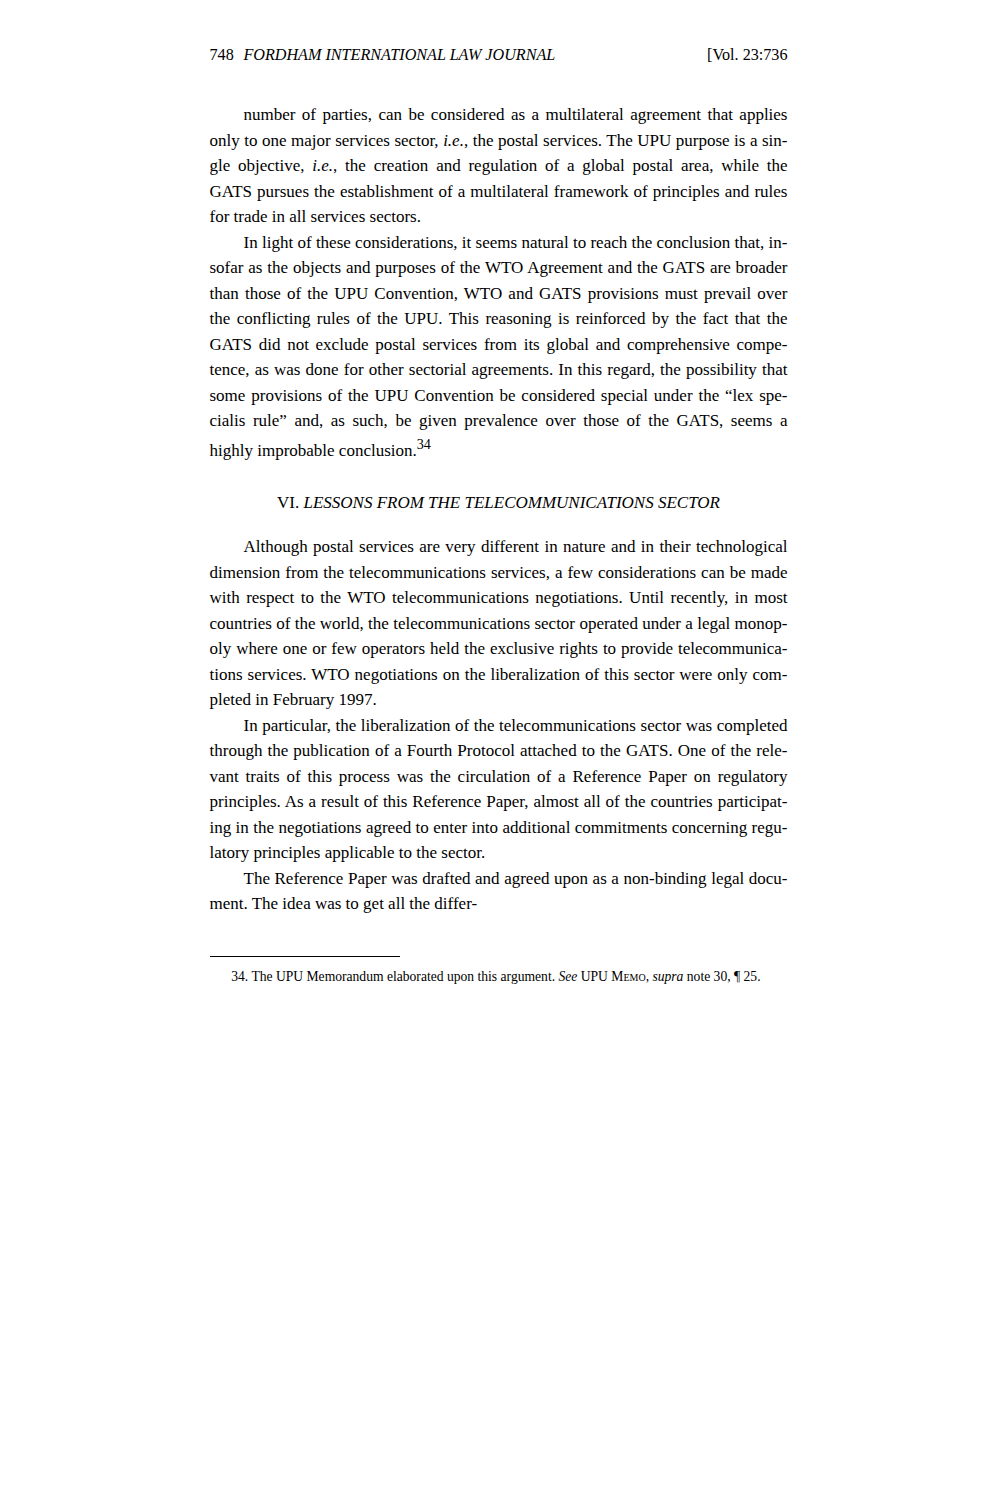748 FORDHAM INTERNATIONAL LAW JOURNAL [Vol. 23:736
number of parties, can be considered as a multilateral agreement that applies only to one major services sector, i.e., the postal services. The UPU purpose is a single objective, i.e., the creation and regulation of a global postal area, while the GATS pursues the establishment of a multilateral framework of principles and rules for trade in all services sectors.
In light of these considerations, it seems natural to reach the conclusion that, insofar as the objects and purposes of the WTO Agreement and the GATS are broader than those of the UPU Convention, WTO and GATS provisions must prevail over the conflicting rules of the UPU. This reasoning is reinforced by the fact that the GATS did not exclude postal services from its global and comprehensive competence, as was done for other sectorial agreements. In this regard, the possibility that some provisions of the UPU Convention be considered special under the “lex specialis rule” and, as such, be given prevalence over those of the GATS, seems a highly improbable conclusion.34
VI. LESSONS FROM THE TELECOMMUNICATIONS SECTOR
Although postal services are very different in nature and in their technological dimension from the telecommunications services, a few considerations can be made with respect to the WTO telecommunications negotiations. Until recently, in most countries of the world, the telecommunications sector operated under a legal monopoly where one or few operators held the exclusive rights to provide telecommunications services. WTO negotiations on the liberalization of this sector were only completed in February 1997.
In particular, the liberalization of the telecommunications sector was completed through the publication of a Fourth Protocol attached to the GATS. One of the relevant traits of this process was the circulation of a Reference Paper on regulatory principles. As a result of this Reference Paper, almost all of the countries participating in the negotiations agreed to enter into additional commitments concerning regulatory principles applicable to the sector.
The Reference Paper was drafted and agreed upon as a non-binding legal document. The idea was to get all the differ-
34. The UPU Memorandum elaborated upon this argument. See UPU Memo, supra note 30, ¶ 25.